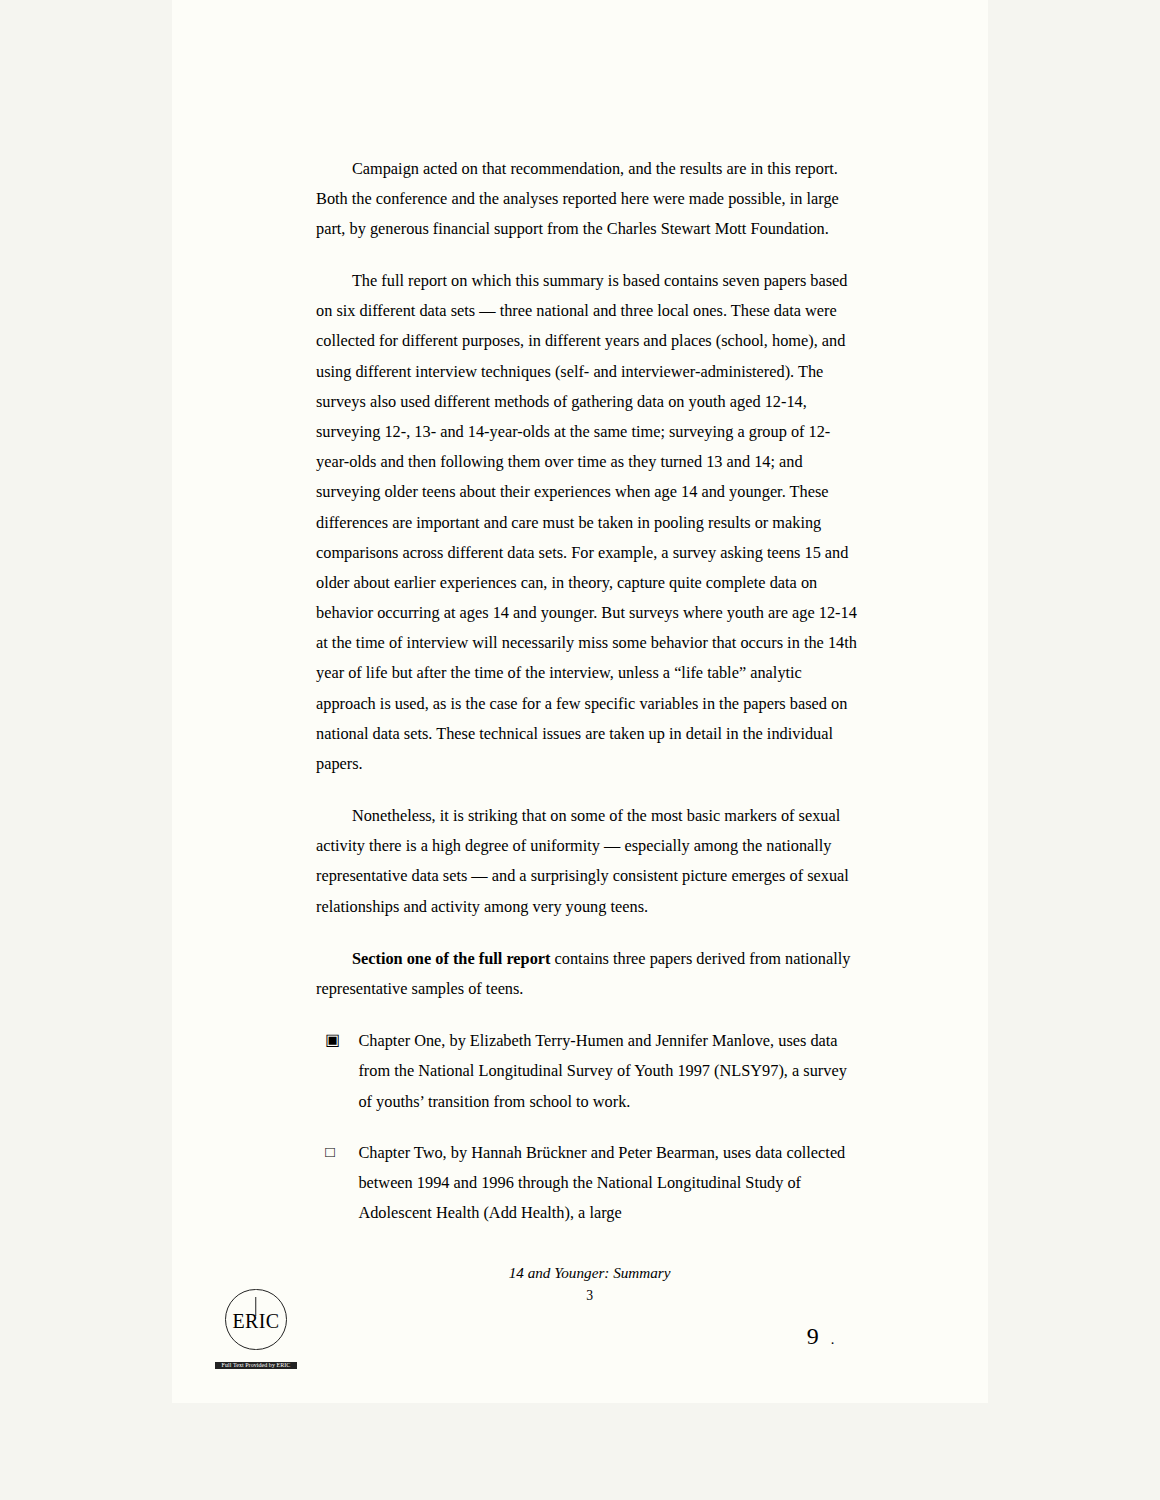Campaign acted on that recommendation, and the results are in this report. Both the conference and the analyses reported here were made possible, in large part, by generous financial support from the Charles Stewart Mott Foundation.
The full report on which this summary is based contains seven papers based on six different data sets — three national and three local ones. These data were collected for different purposes, in different years and places (school, home), and using different interview techniques (self- and interviewer-administered). The surveys also used different methods of gathering data on youth aged 12-14, surveying 12-, 13- and 14-year-olds at the same time; surveying a group of 12-year-olds and then following them over time as they turned 13 and 14; and surveying older teens about their experiences when age 14 and younger. These differences are important and care must be taken in pooling results or making comparisons across different data sets. For example, a survey asking teens 15 and older about earlier experiences can, in theory, capture quite complete data on behavior occurring at ages 14 and younger. But surveys where youth are age 12-14 at the time of interview will necessarily miss some behavior that occurs in the 14th year of life but after the time of the interview, unless a “life table” analytic approach is used, as is the case for a few specific variables in the papers based on national data sets. These technical issues are taken up in detail in the individual papers.
Nonetheless, it is striking that on some of the most basic markers of sexual activity there is a high degree of uniformity — especially among the nationally representative data sets — and a surprisingly consistent picture emerges of sexual relationships and activity among very young teens.
Section one of the full report contains three papers derived from nationally representative samples of teens.
▣Chapter One, by Elizabeth Terry-Humen and Jennifer Manlove, uses data from the National Longitudinal Survey of Youth 1997 (NLSY97), a survey of youths’ transition from school to work.
□Chapter Two, by Hannah Brückner and Peter Bearman, uses data collected between 1994 and 1996 through the National Longitudinal Study of Adolescent Health (Add Health), a large
14 and Younger: Summary 3
9 .
ERIC
Full Text Provided by ERIC